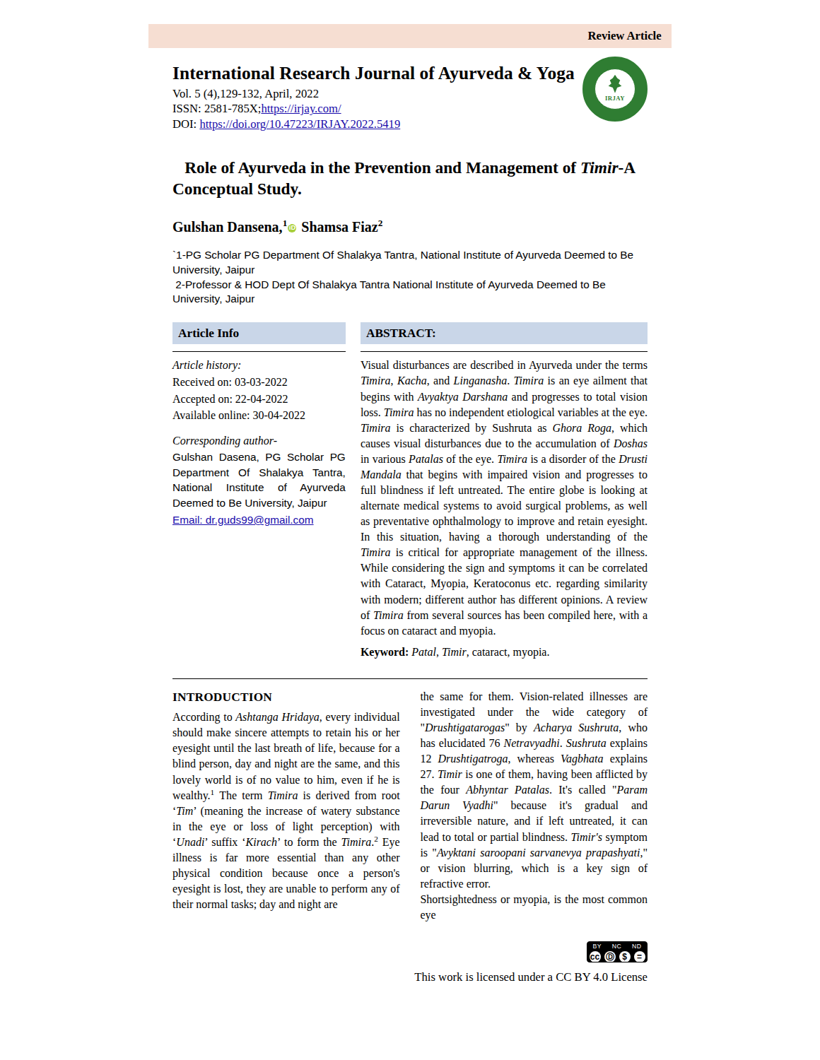Review Article
IRJAY
International Research Journal of Ayurveda & Yoga
Vol. 5 (4),129-132, April, 2022
ISSN: 2581-785X;https://irjay.com/
DOI: https://doi.org/10.47223/IRJAY.2022.5419
Role of Ayurveda in the Prevention and Management of Timir-A Conceptual Study.
Gulshan Dansena,1 Shamsa Fiaz2
`1-PG Scholar PG Department Of Shalakya Tantra, National Institute of Ayurveda Deemed to Be University, Jaipur 2-Professor & HOD Dept Of Shalakya Tantra National Institute of Ayurveda Deemed to Be University, Jaipur
Article Info
Article history:
Received on: 03-03-2022
Accepted on: 22-04-2022
Available online: 30-04-2022
Corresponding author-
Gulshan Dasena, PG Scholar PG Department Of Shalakya Tantra, National Institute of Ayurveda Deemed to Be University, Jaipur
Email: dr.guds99@gmail.com
ABSTRACT:
Visual disturbances are described in Ayurveda under the terms Timira, Kacha, and Linganasha. Timira is an eye ailment that begins with Avyaktya Darshana and progresses to total vision loss. Timira has no independent etiological variables at the eye. Timira is characterized by Sushruta as Ghora Roga, which causes visual disturbances due to the accumulation of Doshas in various Patalas of the eye. Timira is a disorder of the Drusti Mandala that begins with impaired vision and progresses to full blindness if left untreated. The entire globe is looking at alternate medical systems to avoid surgical problems, as well as preventative ophthalmology to improve and retain eyesight. In this situation, having a thorough understanding of the Timira is critical for appropriate management of the illness. While considering the sign and symptoms it can be correlated with Cataract, Myopia, Keratoconus etc. regarding similarity with modern; different author has different opinions. A review of Timira from several sources has been compiled here, with a focus on cataract and myopia.
Keyword: Patal, Timir, cataract, myopia.
INTRODUCTION
According to Ashtanga Hridaya, every individual should make sincere attempts to retain his or her eyesight until the last breath of life, because for a blind person, day and night are the same, and this lovely world is of no value to him, even if he is wealthy.1 The term Timira is derived from root ‘Tim’ (meaning the increase of watery substance in the eye or loss of light perception) with ‘Unadi’ suffix ‘Kirach’ to form the Timira.2 Eye illness is far more essential than any other physical condition because once a person's eyesight is lost, they are unable to perform any of their normal tasks; day and night are
the same for them. Vision-related illnesses are investigated under the wide category of "Drushtigatarogas" by Acharya Sushruta, who has elucidated 76 Netravyadhi. Sushruta explains 12 Drushtigatroga, whereas Vagbhata explains 27. Timir is one of them, having been afflicted by the four Abhyntar Patalas. It's called "Param Darun Vyadhi" because it's gradual and irreversible nature, and if left untreated, it can lead to total or partial blindness. Timir's symptom is "Avyktani saroopani sarvanevya prapashyati," or vision blurring, which is a key sign of refractive error.
Shortsightedness or myopia, is the most common eye
BY NC ND
ccⒹ$=
This work is licensed under a CC BY 4.0 License